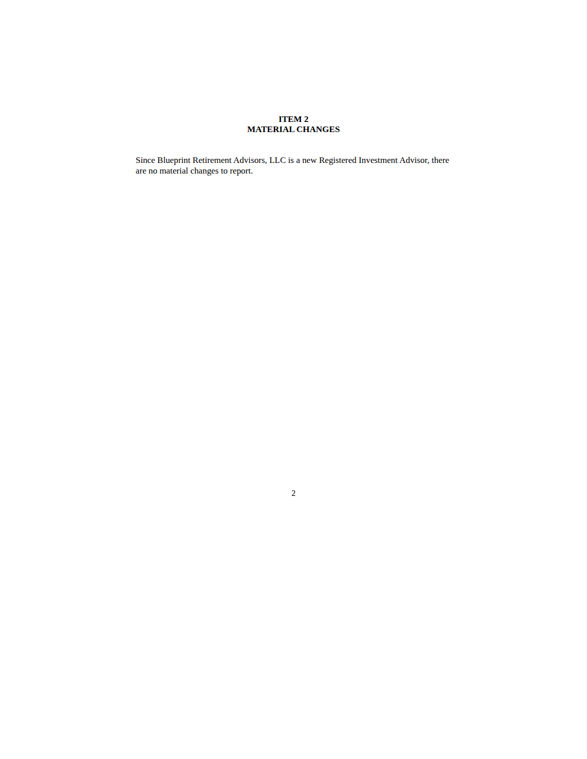ITEM 2MATERIAL CHANGES
Since Blueprint Retirement Advisors, LLC is a new Registered Investment Advisor, there are no material changes to report.
2